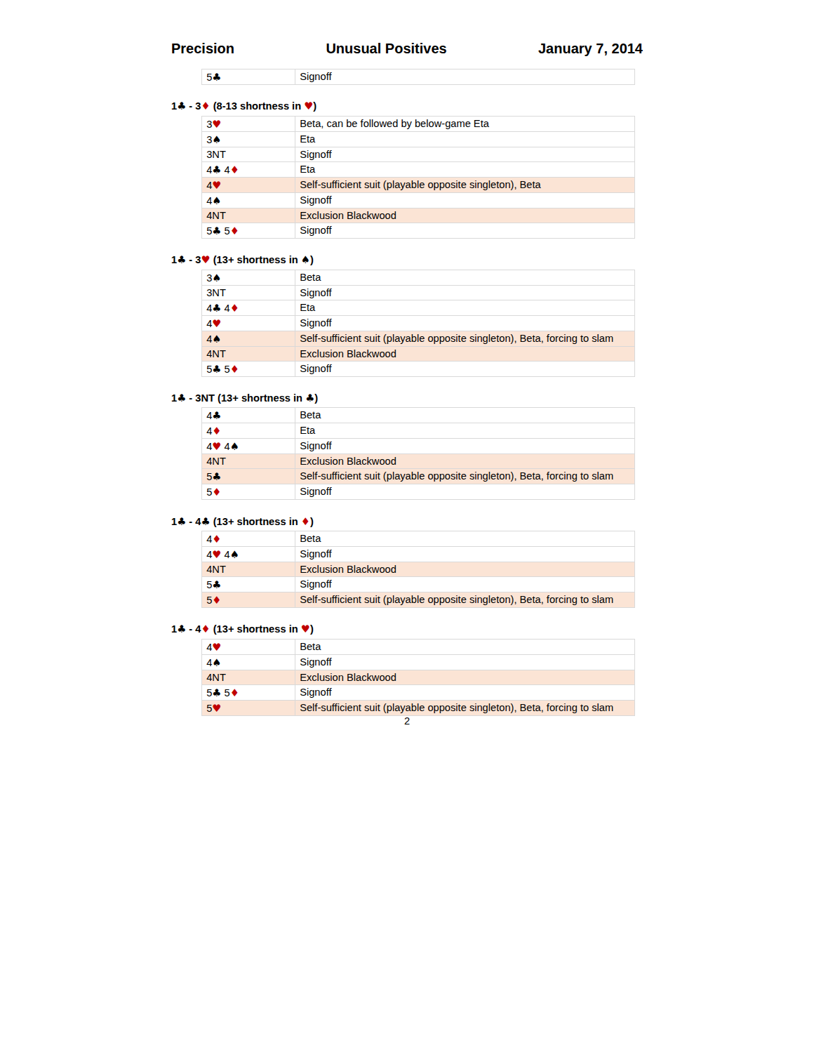Precision
Unusual Positives
January 7, 2014
| 5 ♣ | Signoff |
1♣ - 3♦ (8-13 shortness in ♥)
| 3 ♥ | Beta, can be followed by below-game Eta |
| 3 ♠ | Eta |
| 3NT | Signoff |
| 4 ♣ 4 ♦ | Eta |
| 4 ♥ | Self-sufficient suit (playable opposite singleton), Beta |
| 4 ♠ | Signoff |
| 4NT | Exclusion Blackwood |
| 5 ♣ 5 ♦ | Signoff |
1♣ - 3♥ (13+ shortness in ♠)
| 3 ♠ | Beta |
| 3NT | Signoff |
| 4 ♣ 4 ♦ | Eta |
| 4 ♥ | Signoff |
| 4 ♠ | Self-sufficient suit (playable opposite singleton), Beta, forcing to slam |
| 4NT | Exclusion Blackwood |
| 5 ♣ 5 ♦ | Signoff |
1♣ - 3NT (13+ shortness in ♣)
| 4 ♣ | Beta |
| 4 ♦ | Eta |
| 4 ♥ 4 ♠ | Signoff |
| 4NT | Exclusion Blackwood |
| 5 ♣ | Self-sufficient suit (playable opposite singleton), Beta, forcing to slam |
| 5 ♦ | Signoff |
1♣ - 4♣ (13+ shortness in ♦)
| 4 ♦ | Beta |
| 4 ♥ 4 ♠ | Signoff |
| 4NT | Exclusion Blackwood |
| 5 ♣ | Signoff |
| 5 ♦ | Self-sufficient suit (playable opposite singleton), Beta, forcing to slam |
1♣ - 4♦ (13+ shortness in ♥)
| 4 ♥ | Beta |
| 4 ♠ | Signoff |
| 4NT | Exclusion Blackwood |
| 5 ♣ 5 ♦ | Signoff |
| 5 ♥ | Self-sufficient suit (playable opposite singleton), Beta, forcing to slam |
2